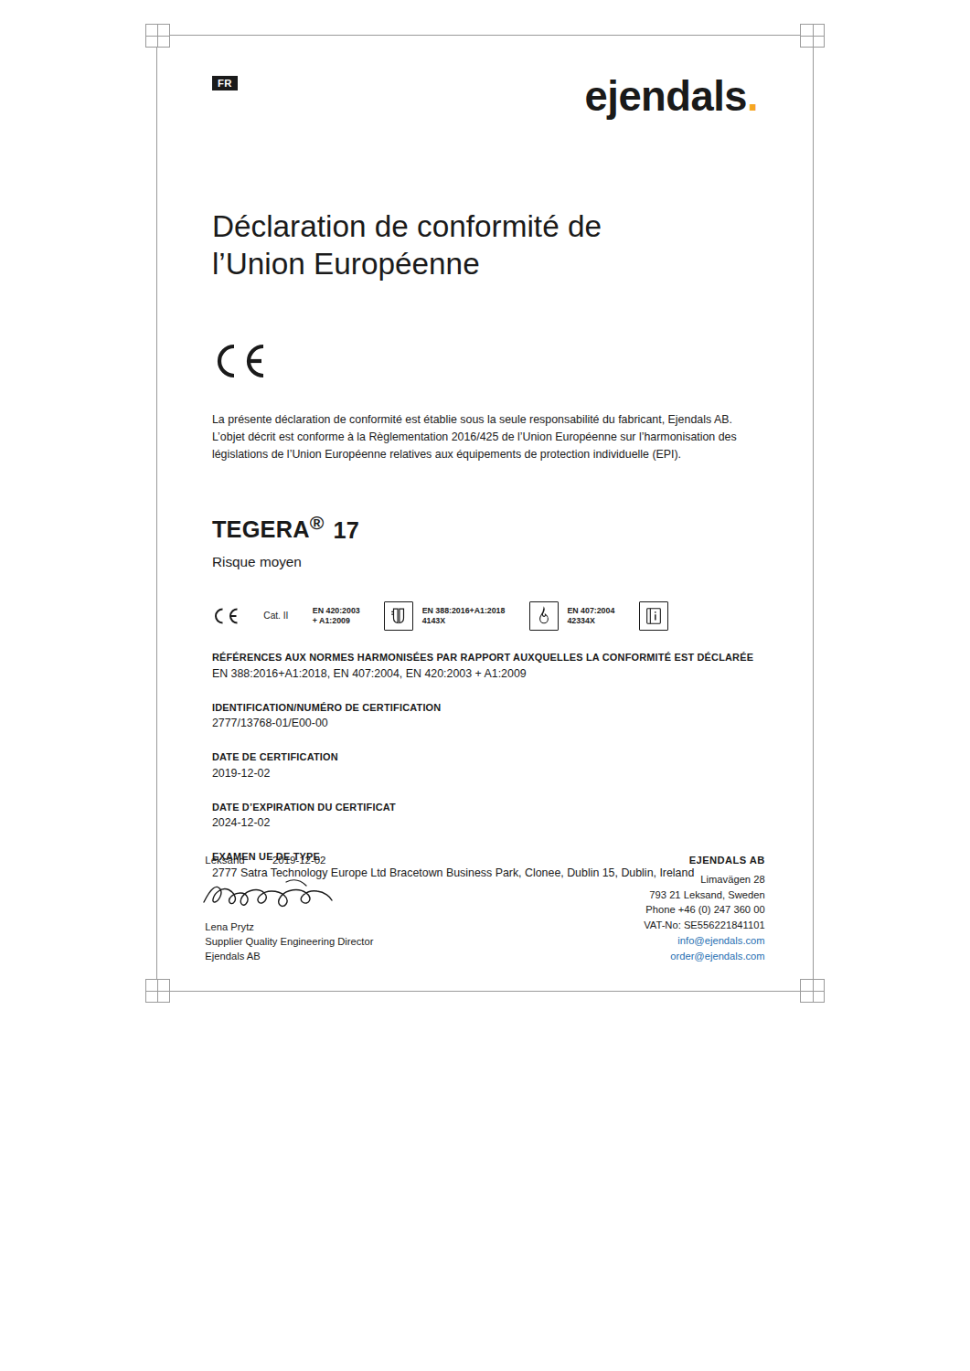FR
ejendals.
Déclaration de conformité de l’Union Européenne
La présente déclaration de conformité est établie sous la seule responsabilité du fabricant, Ejendals AB. L’objet décrit est conforme à la Règlementation 2016/425 de l’Union Européenne sur l’harmonisation des législations de l’Union Européenne relatives aux équipements de protection individuelle (EPI).
TEGERA®17
Risque moyen
Cat. II
EN 420:2003
+ A1:2009
EN 388:2016+A1:2018
4143X
EN 407:2004
42334X
Références aux normes harmonisées par rapport auxquelles la conformité est déclarée
EN 388:2016+A1:2018, EN 407:2004, EN 420:2003 + A1:2009
Identification/Numéro de certification
2777/13768-01/E00-00
Date de certification
2019-12-02
Date d’expiration du certificat
2024-12-02
Examen UE de type
2777 Satra Technology Europe Ltd Bracetown Business Park, Clonee, Dublin 15, Dublin, Ireland
Leksand 2019-12-02
Lena Prytz
Supplier Quality Engineering Director
Ejendals AB
EJENDALS AB
Limavägen 28
793 21 Leksand, Sweden
Phone +46 (0) 247 360 00
VAT-No: SE556221841101
info@ejendals.com
order@ejendals.com